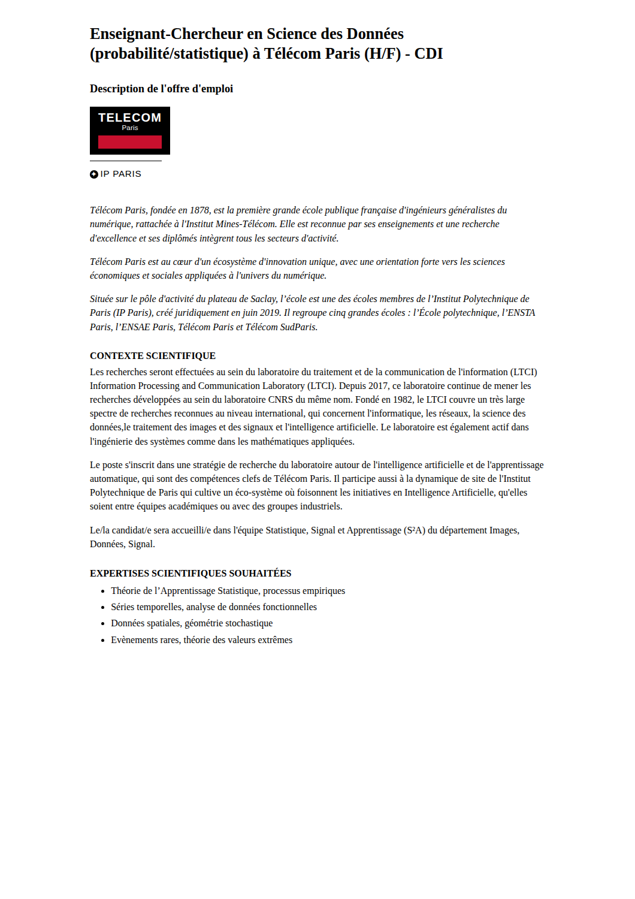Enseignant-Chercheur en Science des Données (probabilité/statistique) à Télécom Paris (H/F) - CDI
Description de l'offre d'emploi
TELECOM Paris █████
✦IP PARIS
Télécom Paris, fondée en 1878, est la première grande école publique française d'ingénieurs généralistes du numérique, rattachée à l'Institut Mines-Télécom. Elle est reconnue par ses enseignements et une recherche d'excellence et ses diplômés intègrent tous les secteurs d'activité.
Télécom Paris est au cœur d'un écosystème d'innovation unique, avec une orientation forte vers les sciences économiques et sociales appliquées à l'univers du numérique.
Située sur le pôle d'activité du plateau de Saclay, l’école est une des écoles membres de l’Institut Polytechnique de Paris (IP Paris), créé juridiquement en juin 2019. Il regroupe cinq grandes écoles : l’École polytechnique, l’ENSTA Paris, l’ENSAE Paris, Télécom Paris et Télécom SudParis.
Contexte scientifique
Les recherches seront effectuées au sein du laboratoire du traitement et de la communication de l'information (LTCI) Information Processing and Communication Laboratory (LTCI). Depuis 2017, ce laboratoire continue de mener les recherches développées au sein du laboratoire CNRS du même nom. Fondé en 1982, le LTCI couvre un très large spectre de recherches reconnues au niveau international, qui concernent l'informatique, les réseaux, la science des données,le traitement des images et des signaux et l'intelligence artificielle. Le laboratoire est également actif dans l'ingénierie des systèmes comme dans les mathématiques appliquées.
Le poste s'inscrit dans une stratégie de recherche du laboratoire autour de l'intelligence artificielle et de l'apprentissage automatique, qui sont des compétences clefs de Télécom Paris. Il participe aussi à la dynamique de site de l'Institut Polytechnique de Paris qui cultive un éco-système où foisonnent les initiatives en Intelligence Artificielle, qu'elles soient entre équipes académiques ou avec des groupes industriels.
Le/la candidat/e sera accueilli/e dans l'équipe Statistique, Signal et Apprentissage (S²A) du département Images, Données, Signal.
Expertises scientifiques souhaitées
Théorie de l’Apprentissage Statistique, processus empiriques
Séries temporelles, analyse de données fonctionnelles
Données spatiales, géométrie stochastique
Evènements rares, théorie des valeurs extrêmes